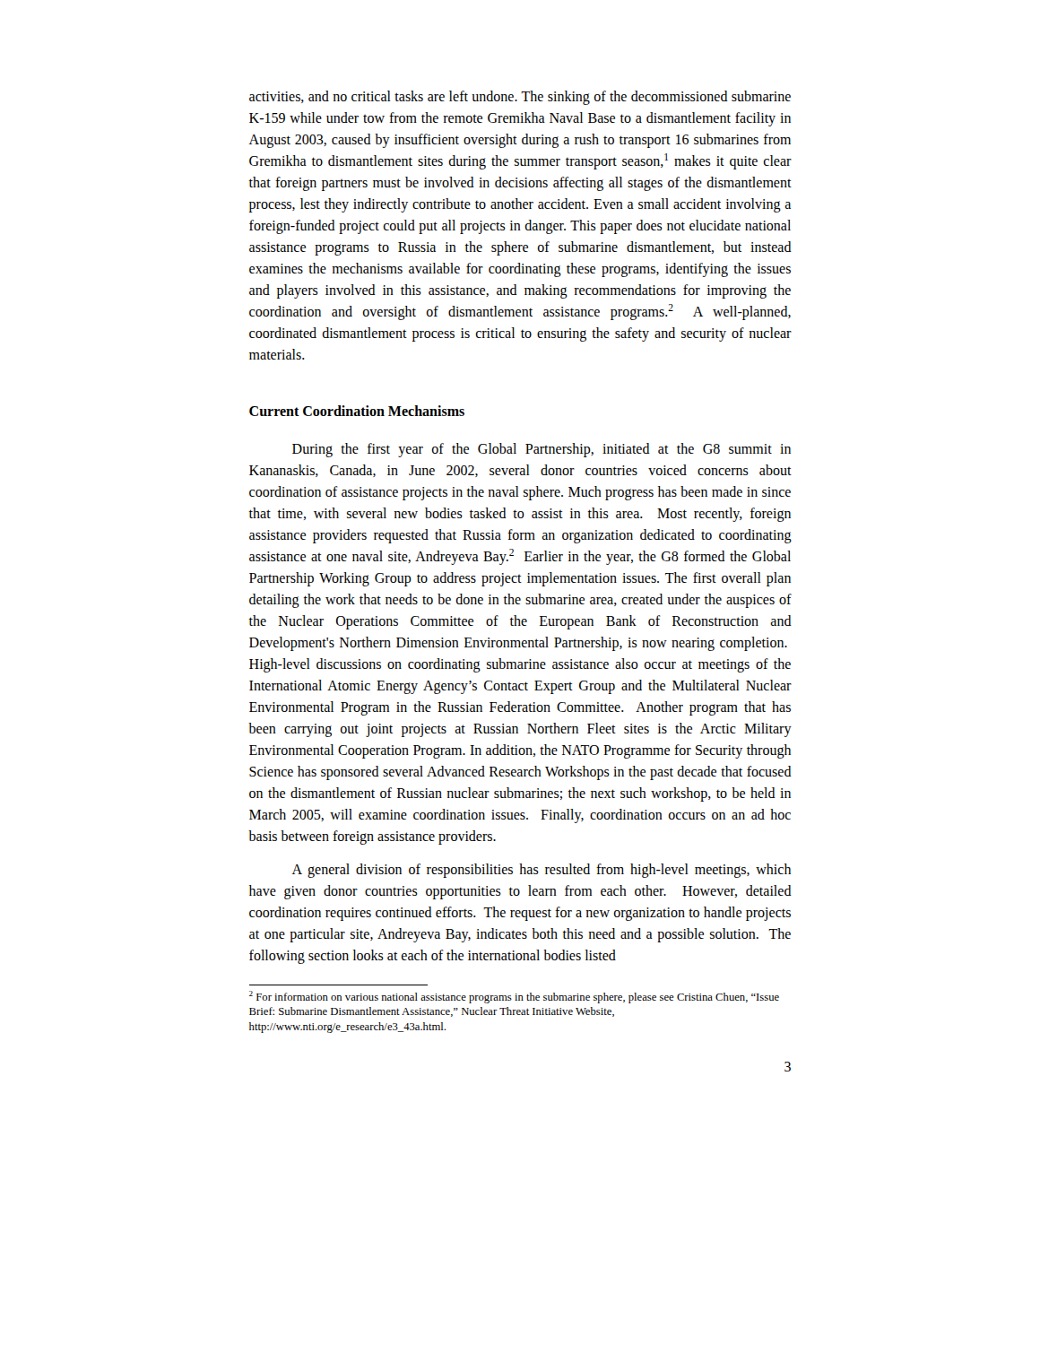activities, and no critical tasks are left undone. The sinking of the decommissioned submarine K-159 while under tow from the remote Gremikha Naval Base to a dismantlement facility in August 2003, caused by insufficient oversight during a rush to transport 16 submarines from Gremikha to dismantlement sites during the summer transport season,1 makes it quite clear that foreign partners must be involved in decisions affecting all stages of the dismantlement process, lest they indirectly contribute to another accident. Even a small accident involving a foreign-funded project could put all projects in danger. This paper does not elucidate national assistance programs to Russia in the sphere of submarine dismantlement, but instead examines the mechanisms available for coordinating these programs, identifying the issues and players involved in this assistance, and making recommendations for improving the coordination and oversight of dismantlement assistance programs.2 A well-planned, coordinated dismantlement process is critical to ensuring the safety and security of nuclear materials.
Current Coordination Mechanisms
During the first year of the Global Partnership, initiated at the G8 summit in Kananaskis, Canada, in June 2002, several donor countries voiced concerns about coordination of assistance projects in the naval sphere. Much progress has been made in since that time, with several new bodies tasked to assist in this area. Most recently, foreign assistance providers requested that Russia form an organization dedicated to coordinating assistance at one naval site, Andreyeva Bay.2 Earlier in the year, the G8 formed the Global Partnership Working Group to address project implementation issues. The first overall plan detailing the work that needs to be done in the submarine area, created under the auspices of the Nuclear Operations Committee of the European Bank of Reconstruction and Development's Northern Dimension Environmental Partnership, is now nearing completion. High-level discussions on coordinating submarine assistance also occur at meetings of the International Atomic Energy Agency’s Contact Expert Group and the Multilateral Nuclear Environmental Program in the Russian Federation Committee. Another program that has been carrying out joint projects at Russian Northern Fleet sites is the Arctic Military Environmental Cooperation Program. In addition, the NATO Programme for Security through Science has sponsored several Advanced Research Workshops in the past decade that focused on the dismantlement of Russian nuclear submarines; the next such workshop, to be held in March 2005, will examine coordination issues. Finally, coordination occurs on an ad hoc basis between foreign assistance providers.
A general division of responsibilities has resulted from high-level meetings, which have given donor countries opportunities to learn from each other. However, detailed coordination requires continued efforts. The request for a new organization to handle projects at one particular site, Andreyeva Bay, indicates both this need and a possible solution. The following section looks at each of the international bodies listed
2 For information on various national assistance programs in the submarine sphere, please see Cristina Chuen, “Issue Brief: Submarine Dismantlement Assistance,” Nuclear Threat Initiative Website, http://www.nti.org/e_research/e3_43a.html.
3